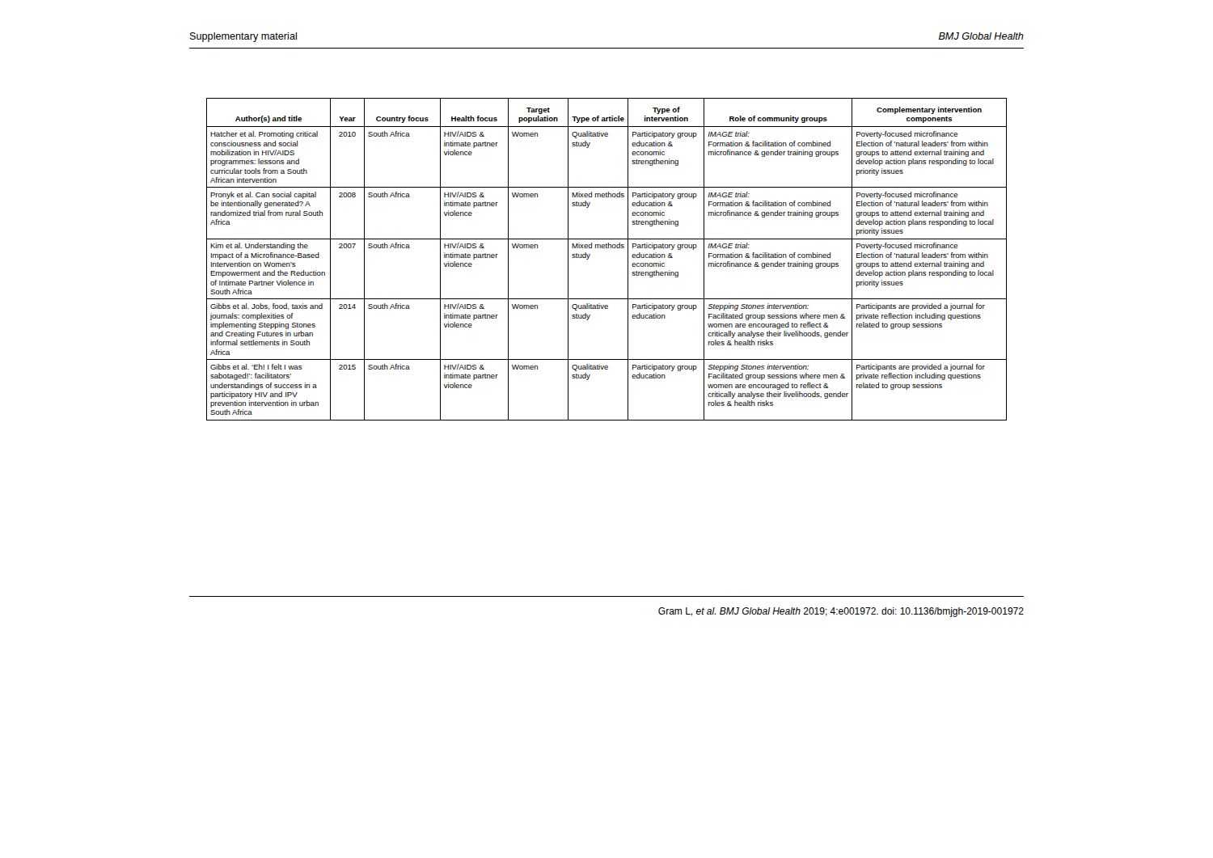Supplementary material
BMJ Global Health
| Author(s) and title | Year | Country focus | Health focus | Target population | Type of article | Type of intervention | Role of community groups | Complementary intervention components |
| --- | --- | --- | --- | --- | --- | --- | --- | --- |
| Hatcher et al. Promoting critical consciousness and social mobilization in HIV/AIDS programmes: lessons and curricular tools from a South African intervention | 2010 | South Africa | HIV/AIDS & intimate partner violence | Women | Qualitative study | Participatory group education & economic strengthening | IMAGE trial: Formation & facilitation of combined microfinance & gender training groups | Poverty-focused microfinance Election of 'natural leaders' from within groups to attend external training and develop action plans responding to local priority issues |
| Pronyk et al. Can social capital be intentionally generated? A randomized trial from rural South Africa | 2008 | South Africa | HIV/AIDS & intimate partner violence | Women | Mixed methods study | Participatory group education & economic strengthening | IMAGE trial: Formation & facilitation of combined microfinance & gender training groups | Poverty-focused microfinance Election of 'natural leaders' from within groups to attend external training and develop action plans responding to local priority issues |
| Kim et al. Understanding the Impact of a Microfinance-Based Intervention on Women's Empowerment and the Reduction of Intimate Partner Violence in South Africa | 2007 | South Africa | HIV/AIDS & intimate partner violence | Women | Mixed methods study | Participatory group education & economic strengthening | IMAGE trial: Formation & facilitation of combined microfinance & gender training groups | Poverty-focused microfinance Election of 'natural leaders' from within groups to attend external training and develop action plans responding to local priority issues |
| Gibbs et al. Jobs, food, taxis and journals: complexities of implementing Stepping Stones and Creating Futures in urban informal settlements in South Africa | 2014 | South Africa | HIV/AIDS & intimate partner violence | Women | Qualitative study | Participatory group education | Stepping Stones intervention: Facilitated group sessions where men & women are encouraged to reflect & critically analyse their livelihoods, gender roles & health risks | Participants are provided a journal for private reflection including questions related to group sessions |
| Gibbs et al. ‘Eh! I felt I was sabotaged!’: facilitators’ understandings of success in a participatory HIV and IPV prevention intervention in urban South Africa | 2015 | South Africa | HIV/AIDS & intimate partner violence | Women | Qualitative study | Participatory group education | Stepping Stones intervention: Facilitated group sessions where men & women are encouraged to reflect & critically analyse their livelihoods, gender roles & health risks | Participants are provided a journal for private reflection including questions related to group sessions |
Gram L, et al. BMJ Global Health 2019; 4:e001972. doi: 10.1136/bmjgh-2019-001972